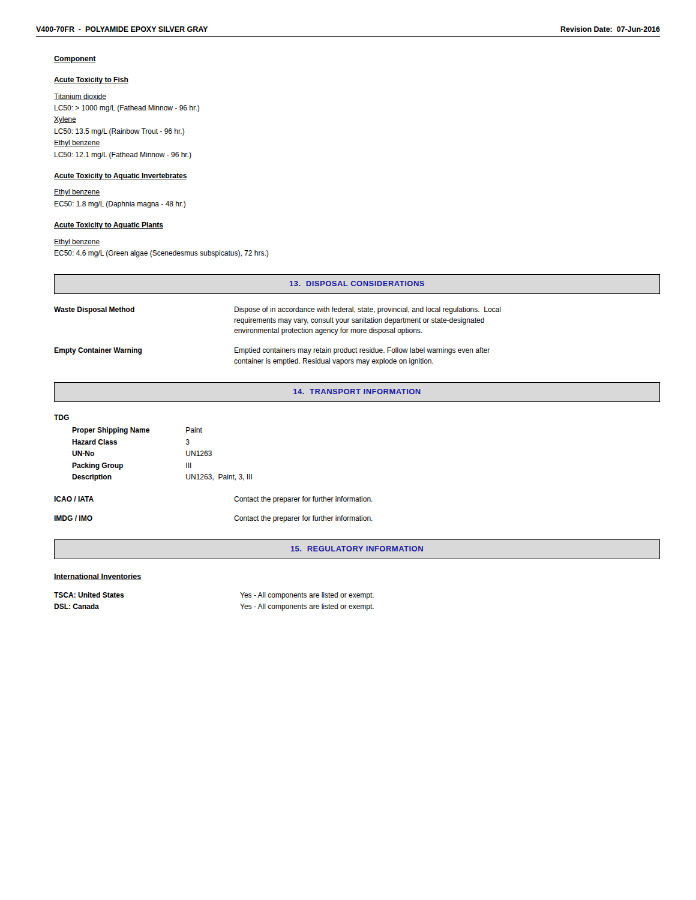V400-70FR - POLYAMIDE EPOXY SILVER GRAY Revision Date: 07-Jun-2016
Component
Acute Toxicity to Fish
Titanium dioxide
LC50: > 1000 mg/L (Fathead Minnow - 96 hr.)
Xylene
LC50: 13.5 mg/L (Rainbow Trout - 96 hr.)
Ethyl benzene
LC50: 12.1 mg/L (Fathead Minnow - 96 hr.)
Acute Toxicity to Aquatic Invertebrates
Ethyl benzene
EC50: 1.8 mg/L (Daphnia magna - 48 hr.)
Acute Toxicity to Aquatic Plants
Ethyl benzene
EC50: 4.6 mg/L (Green algae (Scenedesmus subspicatus), 72 hrs.)
13. DISPOSAL CONSIDERATIONS
Waste Disposal Method
Dispose of in accordance with federal, state, provincial, and local regulations. Local requirements may vary, consult your sanitation department or state-designated environmental protection agency for more disposal options.
Empty Container Warning
Emptied containers may retain product residue. Follow label warnings even after container is emptied. Residual vapors may explode on ignition.
14. TRANSPORT INFORMATION
TDG
| Proper Shipping Name | Paint |
| Hazard Class | 3 |
| UN-No | UN1263 |
| Packing Group | III |
| Description | UN1263, Paint, 3, III |
ICAO / IATA
Contact the preparer for further information.
IMDG / IMO
Contact the preparer for further information.
15. REGULATORY INFORMATION
International Inventories
| TSCA: United States | Yes - All components are listed or exempt. |
| DSL: Canada | Yes - All components are listed or exempt. |